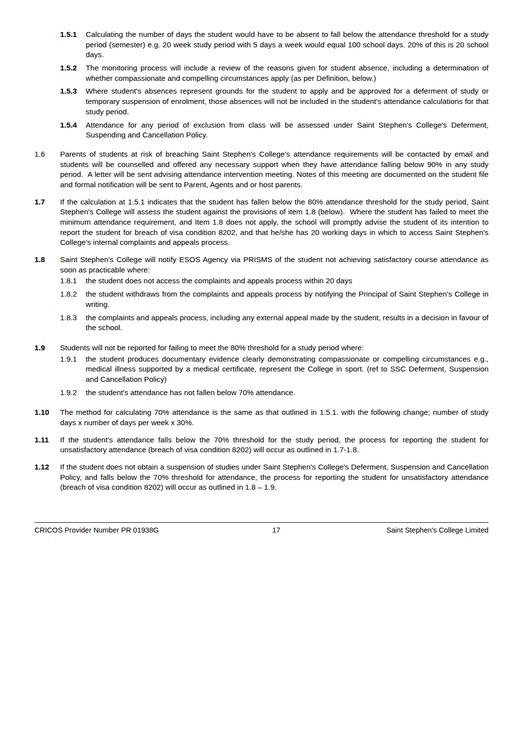1.5.1
Calculating the number of days the student would have to be absent to fall below the attendance threshold for a study period (semester) e.g. 20 week study period with 5 days a week would equal 100 school days. 20% of this is 20 school days.
1.5.2
The monitoring process will include a review of the reasons given for student absence, including a determination of whether compassionate and compelling circumstances apply (as per Definition, below.)
1.5.3
Where student's absences represent grounds for the student to apply and be approved for a deferment of study or temporary suspension of enrolment, those absences will not be included in the student's attendance calculations for that study period.
1.5.4
Attendance for any period of exclusion from class will be assessed under Saint Stephen's College's Deferment, Suspending and Cancellation Policy.
1.6
Parents of students at risk of breaching Saint Stephen's College's attendance requirements will be contacted by email and students will be counselled and offered any necessary support when they have attendance falling below 90% in any study period. A letter will be sent advising attendance intervention meeting. Notes of this meeting are documented on the student file and formal notification will be sent to Parent, Agents and or host parents.
1.7
If the calculation at 1.5.1 indicates that the student has fallen below the 80% attendance threshold for the study period, Saint Stephen's College will assess the student against the provisions of item 1.8 (below). Where the student has failed to meet the minimum attendance requirement, and Item 1.8 does not apply, the school will promptly advise the student of its intention to report the student for breach of visa condition 8202, and that he/she has 20 working days in which to access Saint Stephen's College's internal complaints and appeals process.
1.8
Saint Stephen's College will notify ESOS Agency via PRISMS of the student not achieving satisfactory course attendance as soon as practicable where:
1.8.1
the student does not access the complaints and appeals process within 20 days
1.8.2
the student withdraws from the complaints and appeals process by notifying the Principal of Saint Stephen's College in writing.
1.8.3
the complaints and appeals process, including any external appeal made by the student, results in a decision in favour of the school.
1.9
Students will not be reported for failing to meet the 80% threshold for a study period where:
1.9.1
the student produces documentary evidence clearly demonstrating compassionate or compelling circumstances e.g., medical illness supported by a medical certificate, represent the College in sport. (ref to SSC Deferment, Suspension and Cancellation Policy)
1.9.2
the student's attendance has not fallen below 70% attendance.
1.10
The method for calculating 70% attendance is the same as that outlined in 1.5.1. with the following change; number of study days x number of days per week x 30%.
1.11
If the student's attendance falls below the 70% threshold for the study period, the process for reporting the student for unsatisfactory attendance (breach of visa condition 8202) will occur as outlined in 1.7-1.8.
1.12
If the student does not obtain a suspension of studies under Saint Stephen's College's Deferment, Suspension and Cancellation Policy, and falls below the 70% threshold for attendance, the process for reporting the student for unsatisfactory attendance (breach of visa condition 8202) will occur as outlined in 1.8 – 1.9.
CRICOS Provider Number PR 01938G
17
Saint Stephen's College Limited